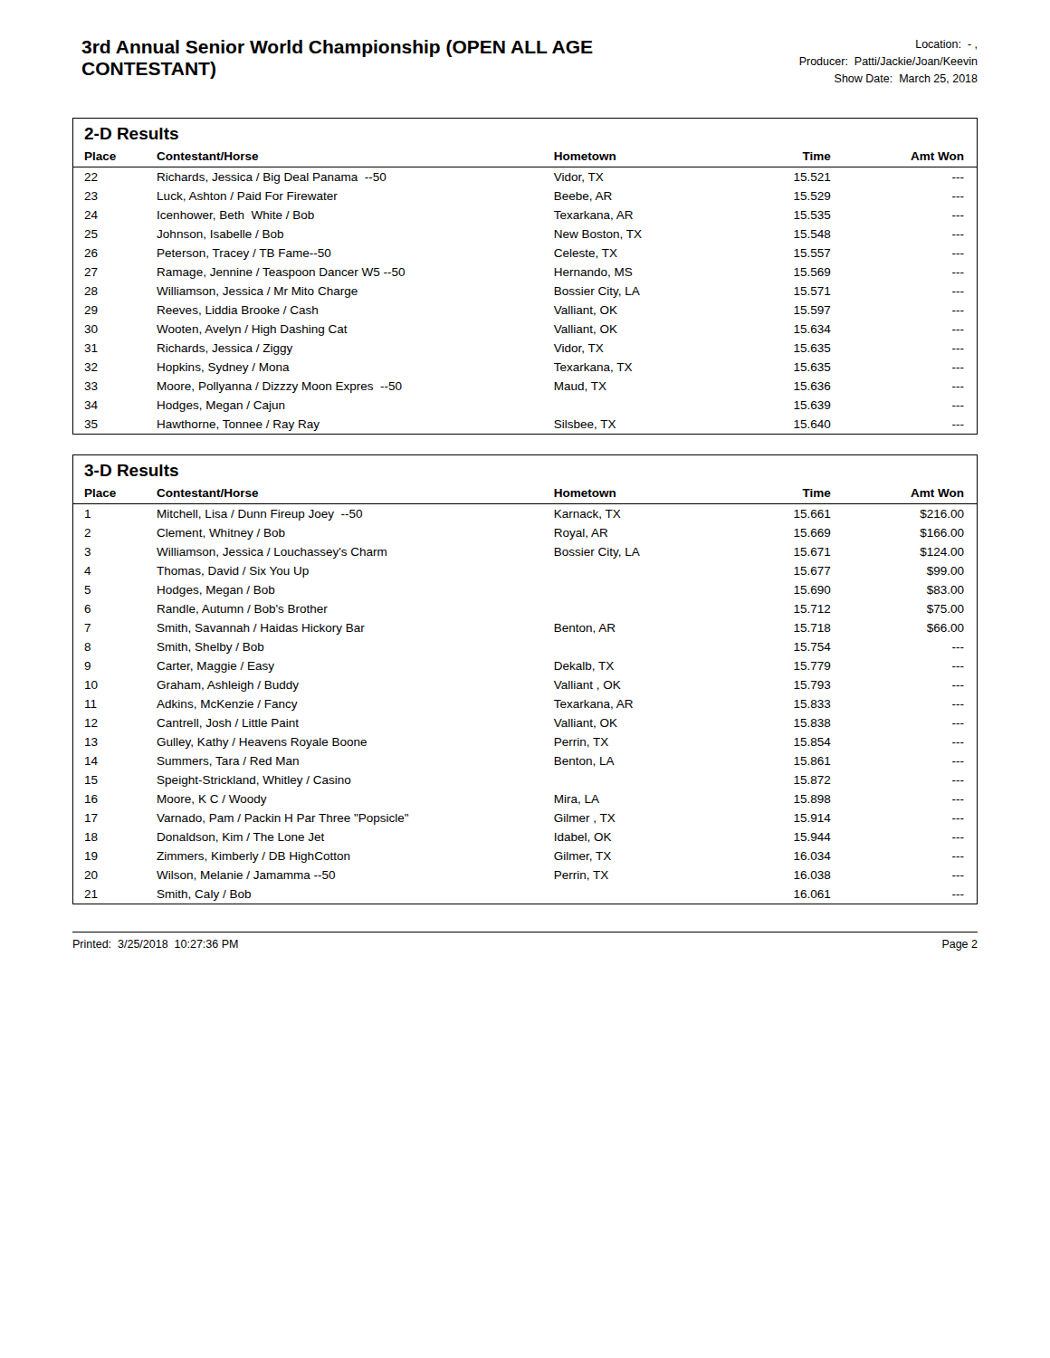3rd Annual Senior World Championship (OPEN ALL AGE CONTESTANT)
Location: - ,
Producer: Patti/Jackie/Joan/Keevin
Show Date: March 25, 2018
2-D Results
| Place | Contestant/Horse | Hometown | Time | Amt Won |
| --- | --- | --- | --- | --- |
| 22 | Richards, Jessica / Big Deal Panama --50 | Vidor, TX | 15.521 | --- |
| 23 | Luck, Ashton / Paid For Firewater | Beebe, AR | 15.529 | --- |
| 24 | Icenhower, Beth White / Bob | Texarkana, AR | 15.535 | --- |
| 25 | Johnson, Isabelle / Bob | New Boston, TX | 15.548 | --- |
| 26 | Peterson, Tracey / TB Fame--50 | Celeste, TX | 15.557 | --- |
| 27 | Ramage, Jennine / Teaspoon Dancer W5 --50 | Hernando, MS | 15.569 | --- |
| 28 | Williamson, Jessica / Mr Mito Charge | Bossier City, LA | 15.571 | --- |
| 29 | Reeves, Liddia Brooke / Cash | Valliant, OK | 15.597 | --- |
| 30 | Wooten, Avelyn / High Dashing Cat | Valliant, OK | 15.634 | --- |
| 31 | Richards, Jessica / Ziggy | Vidor, TX | 15.635 | --- |
| 32 | Hopkins, Sydney / Mona | Texarkana, TX | 15.635 | --- |
| 33 | Moore, Pollyanna / Dizzzy Moon Expres --50 | Maud, TX | 15.636 | --- |
| 34 | Hodges, Megan / Cajun | | 15.639 | --- |
| 35 | Hawthorne, Tonnee / Ray Ray | Silsbee, TX | 15.640 | --- |
3-D Results
| Place | Contestant/Horse | Hometown | Time | Amt Won |
| --- | --- | --- | --- | --- |
| 1 | Mitchell, Lisa / Dunn Fireup Joey --50 | Karnack, TX | 15.661 | $216.00 |
| 2 | Clement, Whitney / Bob | Royal, AR | 15.669 | $166.00 |
| 3 | Williamson, Jessica / Louchassey's Charm | Bossier City, LA | 15.671 | $124.00 |
| 4 | Thomas, David / Six You Up | | 15.677 | $99.00 |
| 5 | Hodges, Megan / Bob | | 15.690 | $83.00 |
| 6 | Randle, Autumn / Bob's Brother | | 15.712 | $75.00 |
| 7 | Smith, Savannah / Haidas Hickory Bar | Benton, AR | 15.718 | $66.00 |
| 8 | Smith, Shelby / Bob | | 15.754 | --- |
| 9 | Carter, Maggie / Easy | Dekalb, TX | 15.779 | --- |
| 10 | Graham, Ashleigh / Buddy | Valliant , OK | 15.793 | --- |
| 11 | Adkins, McKenzie / Fancy | Texarkana, AR | 15.833 | --- |
| 12 | Cantrell, Josh / Little Paint | Valliant, OK | 15.838 | --- |
| 13 | Gulley, Kathy / Heavens Royale Boone | Perrin, TX | 15.854 | --- |
| 14 | Summers, Tara / Red Man | Benton, LA | 15.861 | --- |
| 15 | Speight-Strickland, Whitley / Casino | | 15.872 | --- |
| 16 | Moore, K C / Woody | Mira, LA | 15.898 | --- |
| 17 | Varnado, Pam / Packin H Par Three "Popsicle" | Gilmer , TX | 15.914 | --- |
| 18 | Donaldson, Kim / The Lone Jet | Idabel, OK | 15.944 | --- |
| 19 | Zimmers, Kimberly / DB HighCotton | Gilmer, TX | 16.034 | --- |
| 20 | Wilson, Melanie / Jamamma --50 | Perrin, TX | 16.038 | --- |
| 21 | Smith, Caly / Bob | | 16.061 | --- |
Printed: 3/25/2018 10:27:36 PM
Page 2